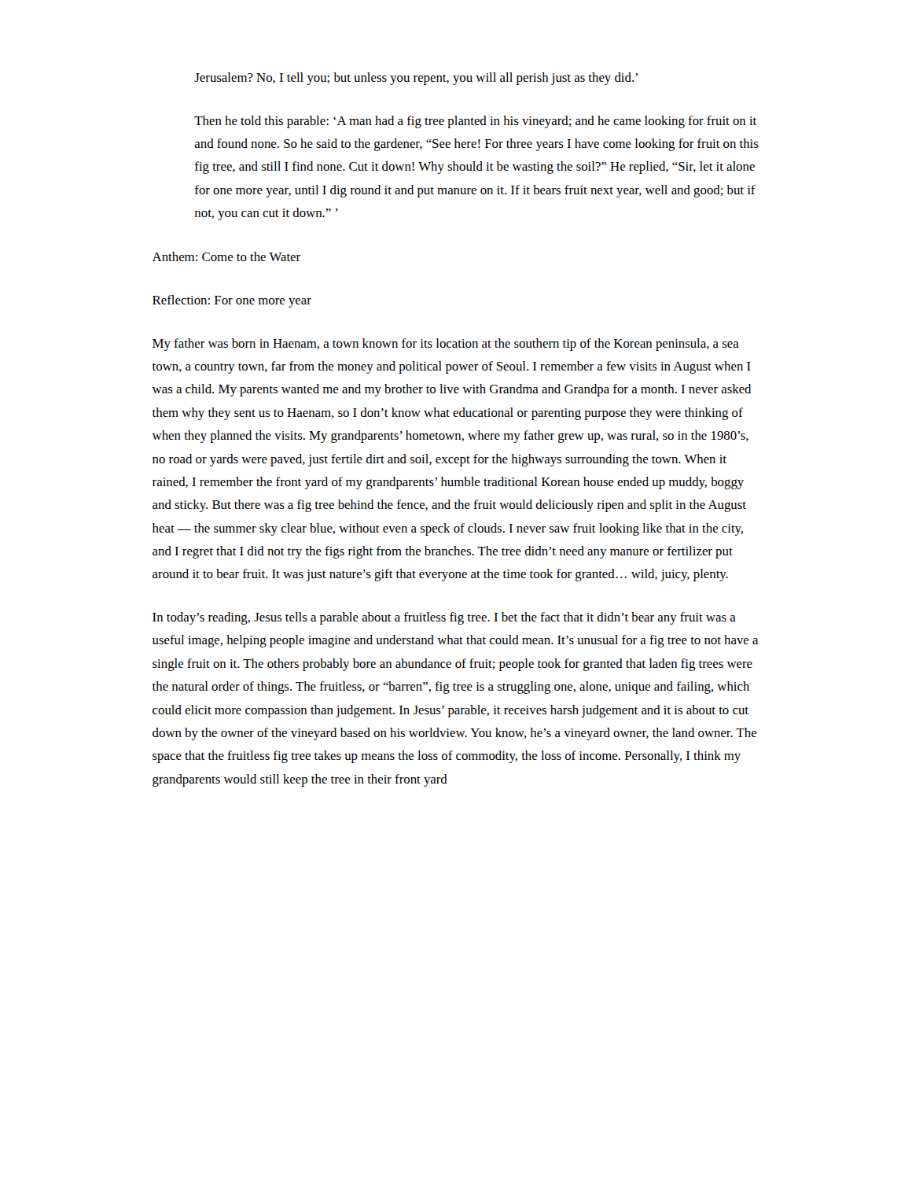Jerusalem? No, I tell you; but unless you repent, you will all perish just as they did.’
Then he told this parable: ‘A man had a fig tree planted in his vineyard; and he came looking for fruit on it and found none. So he said to the gardener, “See here! For three years I have come looking for fruit on this fig tree, and still I find none. Cut it down! Why should it be wasting the soil?” He replied, “Sir, let it alone for one more year, until I dig round it and put manure on it. If it bears fruit next year, well and good; but if not, you can cut it down.” ’
Anthem: Come to the Water
Reflection: For one more year
My father was born in Haenam, a town known for its location at the southern tip of the Korean peninsula, a sea town, a country town, far from the money and political power of Seoul. I remember a few visits in August when I was a child. My parents wanted me and my brother to live with Grandma and Grandpa for a month. I never asked them why they sent us to Haenam, so I don’t know what educational or parenting purpose they were thinking of when they planned the visits. My grandparents’ hometown, where my father grew up, was rural, so in the 1980’s, no road or yards were paved, just fertile dirt and soil, except for the highways surrounding the town. When it rained, I remember the front yard of my grandparents’ humble traditional Korean house ended up muddy, boggy and sticky. But there was a fig tree behind the fence, and the fruit would deliciously ripen and split in the August heat — the summer sky clear blue, without even a speck of clouds. I never saw fruit looking like that in the city, and I regret that I did not try the figs right from the branches. The tree didn’t need any manure or fertilizer put around it to bear fruit. It was just nature’s gift that everyone at the time took for granted… wild, juicy, plenty.
In today’s reading, Jesus tells a parable about a fruitless fig tree. I bet the fact that it didn’t bear any fruit was a useful image, helping people imagine and understand what that could mean. It’s unusual for a fig tree to not have a single fruit on it. The others probably bore an abundance of fruit; people took for granted that laden fig trees were the natural order of things. The fruitless, or “barren”, fig tree is a struggling one, alone, unique and failing, which could elicit more compassion than judgement. In Jesus’ parable, it receives harsh judgement and it is about to cut down by the owner of the vineyard based on his worldview. You know, he’s a vineyard owner, the land owner. The space that the fruitless fig tree takes up means the loss of commodity, the loss of income. Personally, I think my grandparents would still keep the tree in their front yard